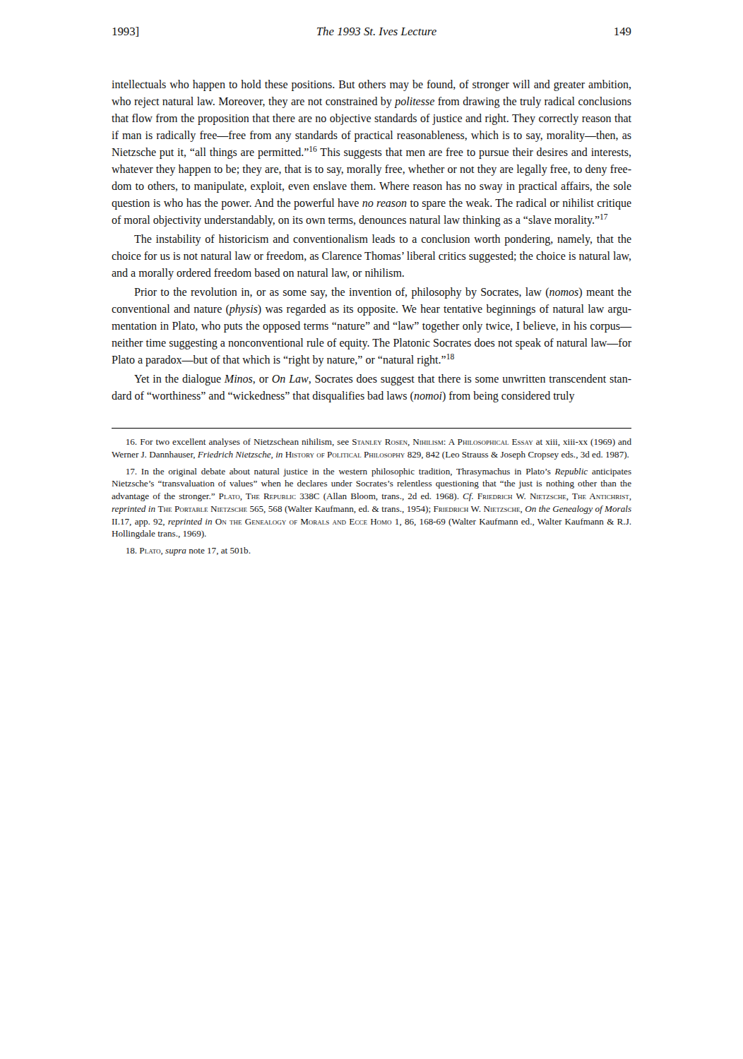1993] The 1993 St. Ives Lecture 149
intellectuals who happen to hold these positions. But others may be found, of stronger will and greater ambition, who reject natural law. Moreover, they are not constrained by politesse from drawing the truly radical conclusions that flow from the proposition that there are no objective standards of justice and right. They correctly reason that if man is radically free—free from any standards of practical reasonableness, which is to say, morality—then, as Nietzsche put it, “all things are permitted.”16 This suggests that men are free to pursue their desires and interests, whatever they happen to be; they are, that is to say, morally free, whether or not they are legally free, to deny freedom to others, to manipulate, exploit, even enslave them. Where reason has no sway in practical affairs, the sole question is who has the power. And the powerful have no reason to spare the weak. The radical or nihilist critique of moral objectivity understandably, on its own terms, denounces natural law thinking as a “slave morality.”17
The instability of historicism and conventionalism leads to a conclusion worth pondering, namely, that the choice for us is not natural law or freedom, as Clarence Thomas’ liberal critics suggested; the choice is natural law, and a morally ordered freedom based on natural law, or nihilism.
Prior to the revolution in, or as some say, the invention of, philosophy by Socrates, law (nomos) meant the conventional and nature (physis) was regarded as its opposite. We hear tentative beginnings of natural law argumentation in Plato, who puts the opposed terms “nature” and “law” together only twice, I believe, in his corpus—neither time suggesting a nonconventional rule of equity. The Platonic Socrates does not speak of natural law—for Plato a paradox—but of that which is “right by nature,” or “natural right.”18
Yet in the dialogue Minos, or On Law, Socrates does suggest that there is some unwritten transcendent standard of “worthiness” and “wickedness” that disqualifies bad laws (nomoi) from being considered truly
For two excellent analyses of Nietzschean nihilism, see Stanley Rosen, Nihilism: A Philosophical Essay at xiii, xiii-xx (1969) and Werner J. Dannhauser, Friedrich Nietzsche, in History of Political Philosophy 829, 842 (Leo Strauss & Joseph Cropsey eds., 3d ed. 1987).
In the original debate about natural justice in the western philosophic tradition, Thrasymachus in Plato’s Republic anticipates Nietzsche’s “transvaluation of values” when he declares under Socrates’s relentless questioning that “the just is nothing other than the advantage of the stronger.” Plato, The Republic 338C (Allan Bloom, trans., 2d ed. 1968). Cf. Friedrich W. Nietzsche, The Antichrist, reprinted in The Portable Nietzsche 565, 568 (Walter Kaufmann, ed. & trans., 1954); Friedrich W. Nietzsche, On the Genealogy of Morals II.17, app. 92, reprinted in On the Genealogy of Morals and Ecce Homo 1, 86, 168-69 (Walter Kaufmann ed., Walter Kaufmann & R.J. Hollingdale trans., 1969).
Plato, supra note 17, at 501b.